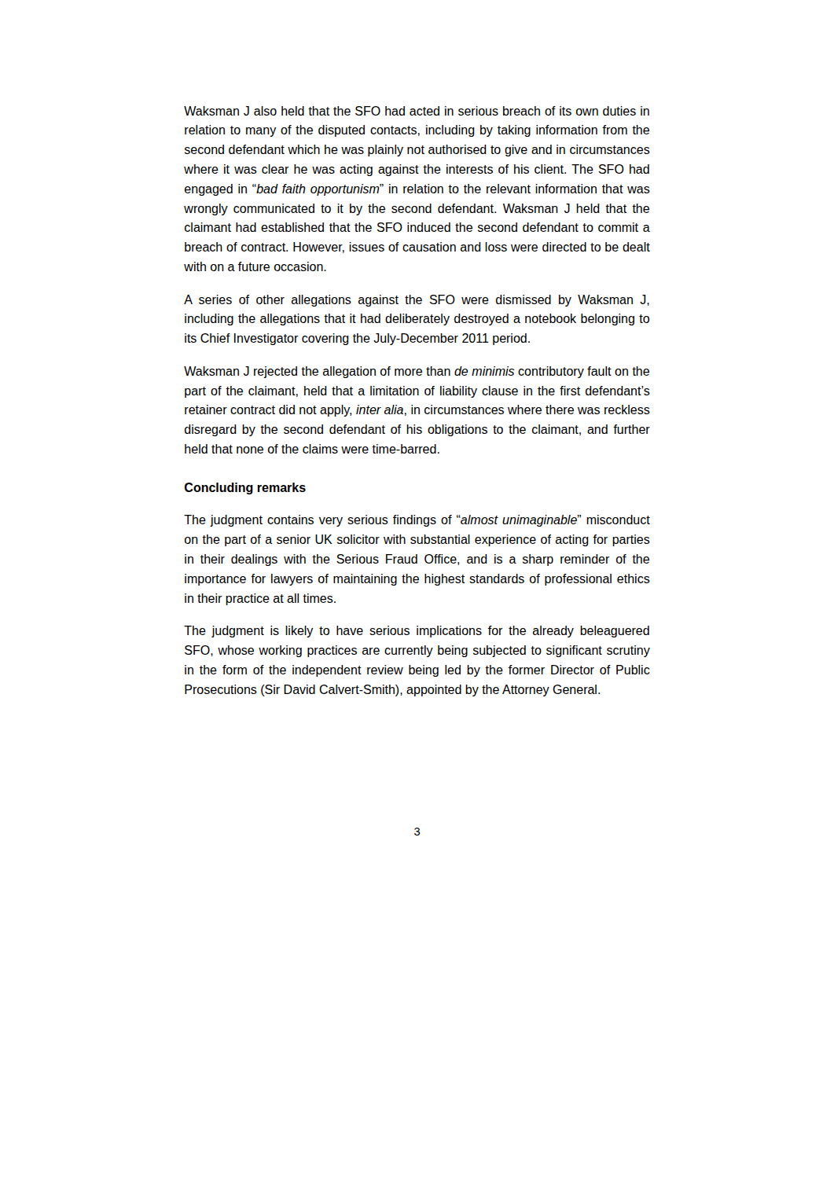Waksman J also held that the SFO had acted in serious breach of its own duties in relation to many of the disputed contacts, including by taking information from the second defendant which he was plainly not authorised to give and in circumstances where it was clear he was acting against the interests of his client. The SFO had engaged in “bad faith opportunism” in relation to the relevant information that was wrongly communicated to it by the second defendant. Waksman J held that the claimant had established that the SFO induced the second defendant to commit a breach of contract. However, issues of causation and loss were directed to be dealt with on a future occasion.
A series of other allegations against the SFO were dismissed by Waksman J, including the allegations that it had deliberately destroyed a notebook belonging to its Chief Investigator covering the July-December 2011 period.
Waksman J rejected the allegation of more than de minimis contributory fault on the part of the claimant, held that a limitation of liability clause in the first defendant’s retainer contract did not apply, inter alia, in circumstances where there was reckless disregard by the second defendant of his obligations to the claimant, and further held that none of the claims were time-barred.
Concluding remarks
The judgment contains very serious findings of “almost unimaginable” misconduct on the part of a senior UK solicitor with substantial experience of acting for parties in their dealings with the Serious Fraud Office, and is a sharp reminder of the importance for lawyers of maintaining the highest standards of professional ethics in their practice at all times.
The judgment is likely to have serious implications for the already beleaguered SFO, whose working practices are currently being subjected to significant scrutiny in the form of the independent review being led by the former Director of Public Prosecutions (Sir David Calvert-Smith), appointed by the Attorney General.
3